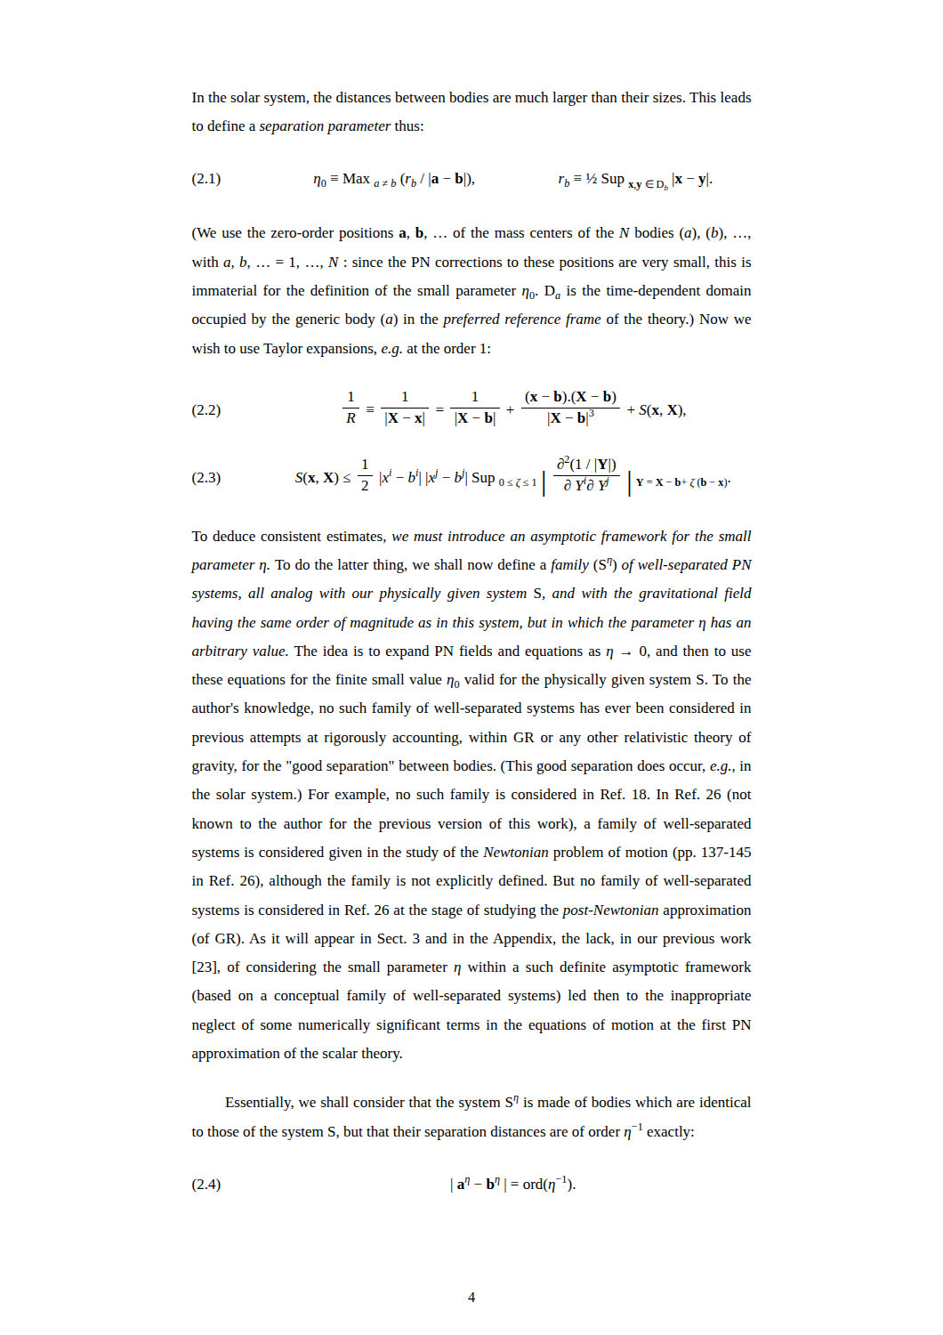In the solar system, the distances between bodies are much larger than their sizes. This leads to define a separation parameter thus:
(2.1)
η0 ≡ Max a ≠ b (rb / |a − b|), rb ≡ ½ Sup x,y ∈ Db |x − y|.
(We use the zero-order positions a, b, … of the mass centers of the N bodies (a), (b), …, with a, b, … = 1, …, N : since the PN corrections to these positions are very small, this is immaterial for the definition of the small parameter η0. Da is the time-dependent domain occupied by the generic body (a) in the preferred reference frame of the theory.) Now we wish to use Taylor expansions, e.g. at the order 1:
(2.2)
1 R ≡ 1|X − x| = 1|X − b| + (x − b).(X − b)|X − b|3 + S(x, X),
(2.3)
S(x, X) ≤ 12 |xi − bi| |xj − bj| Sup 0 ≤ ζ ≤ 1 | ∂2(1 / |Y|)∂ Yi∂ Yj | Y = X − b+ ζ (b − x).
To deduce consistent estimates, we must introduce an asymptotic framework for the small parameter η. To do the latter thing, we shall now define a family (Sη) of well-separated PN systems, all analog with our physically given system S, and with the gravitational field having the same order of magnitude as in this system, but in which the parameter η has an arbitrary value. The idea is to expand PN fields and equations as η → 0, and then to use these equations for the finite small value η0 valid for the physically given system S. To the author's knowledge, no such family of well-separated systems has ever been considered in previous attempts at rigorously accounting, within GR or any other relativistic theory of gravity, for the "good separation" between bodies. (This good separation does occur, e.g., in the solar system.) For example, no such family is considered in Ref. 18. In Ref. 26 (not known to the author for the previous version of this work), a family of well-separated systems is considered given in the study of the Newtonian problem of motion (pp. 137-145 in Ref. 26), although the family is not explicitly defined. But no family of well-separated systems is considered in Ref. 26 at the stage of studying the post-Newtonian approximation (of GR). As it will appear in Sect. 3 and in the Appendix, the lack, in our previous work [23], of considering the small parameter η within a such definite asymptotic framework (based on a conceptual family of well-separated systems) led then to the inappropriate neglect of some numerically significant terms in the equations of motion at the first PN approximation of the scalar theory.
Essentially, we shall consider that the system Sη is made of bodies which are identical to those of the system S, but that their separation distances are of order η−1 exactly:
(2.4)
| aη − bη | = ord(η−1).
4